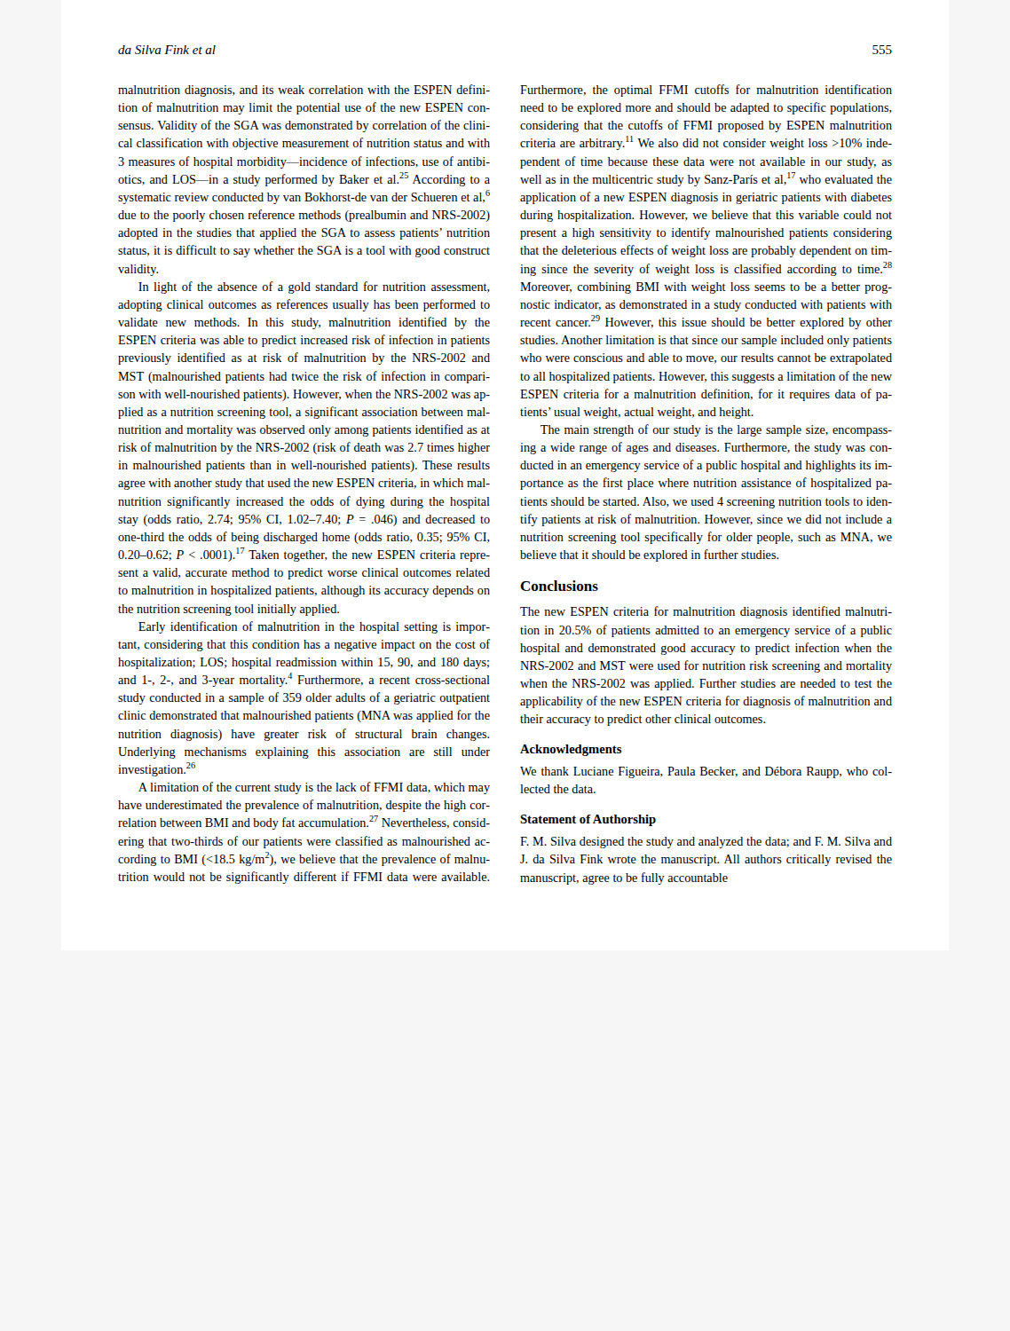da Silva Fink et al 555
malnutrition diagnosis, and its weak correlation with the ESPEN definition of malnutrition may limit the potential use of the new ESPEN consensus. Validity of the SGA was demonstrated by correlation of the clinical classification with objective measurement of nutrition status and with 3 measures of hospital morbidity—incidence of infections, use of antibiotics, and LOS—in a study performed by Baker et al.25 According to a systematic review conducted by van Bokhorst-de van der Schueren et al,6 due to the poorly chosen reference methods (prealbumin and NRS-2002) adopted in the studies that applied the SGA to assess patients’ nutrition status, it is difficult to say whether the SGA is a tool with good construct validity.
In light of the absence of a gold standard for nutrition assessment, adopting clinical outcomes as references usually has been performed to validate new methods. In this study, malnutrition identified by the ESPEN criteria was able to predict increased risk of infection in patients previously identified as at risk of malnutrition by the NRS-2002 and MST (malnourished patients had twice the risk of infection in comparison with well-nourished patients). However, when the NRS-2002 was applied as a nutrition screening tool, a significant association between malnutrition and mortality was observed only among patients identified as at risk of malnutrition by the NRS-2002 (risk of death was 2.7 times higher in malnourished patients than in well-nourished patients). These results agree with another study that used the new ESPEN criteria, in which malnutrition significantly increased the odds of dying during the hospital stay (odds ratio, 2.74; 95% CI, 1.02–7.40; P = .046) and decreased to one-third the odds of being discharged home (odds ratio, 0.35; 95% CI, 0.20–0.62; P < .0001).17 Taken together, the new ESPEN criteria represent a valid, accurate method to predict worse clinical outcomes related to malnutrition in hospitalized patients, although its accuracy depends on the nutrition screening tool initially applied.
Early identification of malnutrition in the hospital setting is important, considering that this condition has a negative impact on the cost of hospitalization; LOS; hospital readmission within 15, 90, and 180 days; and 1-, 2-, and 3-year mortality.4 Furthermore, a recent cross-sectional study conducted in a sample of 359 older adults of a geriatric outpatient clinic demonstrated that malnourished patients (MNA was applied for the nutrition diagnosis) have greater risk of structural brain changes. Underlying mechanisms explaining this association are still under investigation.26
A limitation of the current study is the lack of FFMI data, which may have underestimated the prevalence of malnutrition, despite the high correlation between BMI and body fat accumulation.27 Nevertheless, considering that two-thirds of our patients were classified as malnourished according to BMI (<18.5 kg/m2), we believe that the prevalence of malnutrition would not be significantly different if FFMI data were available. Furthermore, the optimal FFMI cutoffs for malnutrition identification need to be explored more and should be adapted to specific populations, considering that the cutoffs of FFMI proposed by ESPEN malnutrition criteria are arbitrary.11 We also did not consider weight loss >10% independent of time because these data were not available in our study, as well as in the multicentric study by Sanz-París et al,17 who evaluated the application of a new ESPEN diagnosis in geriatric patients with diabetes during hospitalization. However, we believe that this variable could not present a high sensitivity to identify malnourished patients considering that the deleterious effects of weight loss are probably dependent on timing since the severity of weight loss is classified according to time.28 Moreover, combining BMI with weight loss seems to be a better prognostic indicator, as demonstrated in a study conducted with patients with recent cancer.29 However, this issue should be better explored by other studies. Another limitation is that since our sample included only patients who were conscious and able to move, our results cannot be extrapolated to all hospitalized patients. However, this suggests a limitation of the new ESPEN criteria for a malnutrition definition, for it requires data of patients’ usual weight, actual weight, and height.
The main strength of our study is the large sample size, encompassing a wide range of ages and diseases. Furthermore, the study was conducted in an emergency service of a public hospital and highlights its importance as the first place where nutrition assistance of hospitalized patients should be started. Also, we used 4 screening nutrition tools to identify patients at risk of malnutrition. However, since we did not include a nutrition screening tool specifically for older people, such as MNA, we believe that it should be explored in further studies.
Conclusions
The new ESPEN criteria for malnutrition diagnosis identified malnutrition in 20.5% of patients admitted to an emergency service of a public hospital and demonstrated good accuracy to predict infection when the NRS-2002 and MST were used for nutrition risk screening and mortality when the NRS-2002 was applied. Further studies are needed to test the applicability of the new ESPEN criteria for diagnosis of malnutrition and their accuracy to predict other clinical outcomes.
Acknowledgments
We thank Luciane Figueira, Paula Becker, and Débora Raupp, who collected the data.
Statement of Authorship
F. M. Silva designed the study and analyzed the data; and F. M. Silva and J. da Silva Fink wrote the manuscript. All authors critically revised the manuscript, agree to be fully accountable